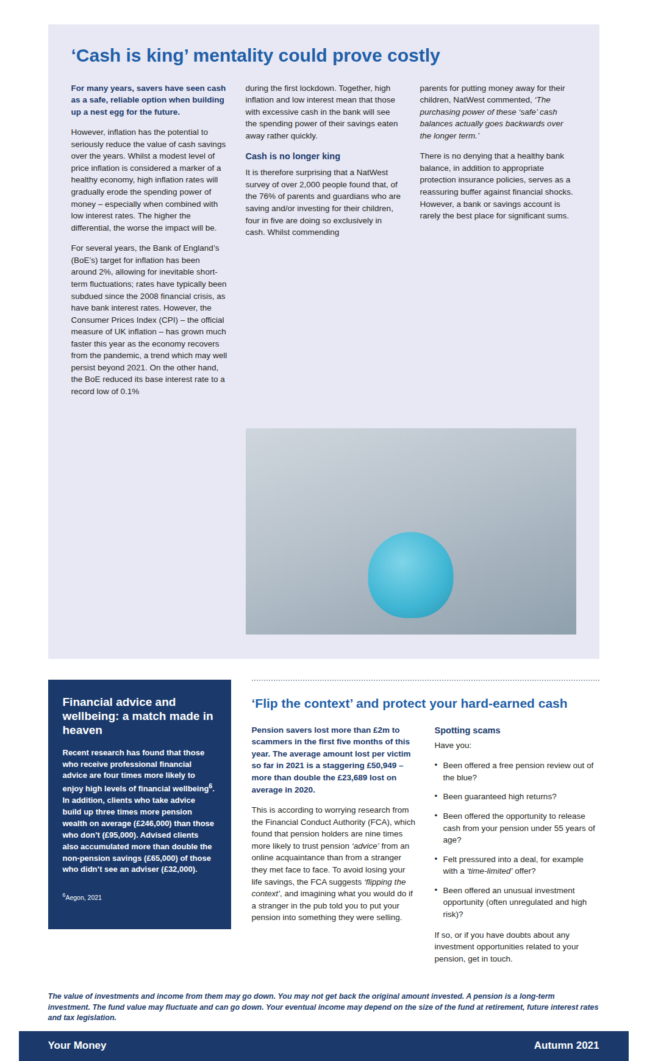‘Cash is king’ mentality could prove costly
For many years, savers have seen cash as a safe, reliable option when building up a nest egg for the future.
However, inflation has the potential to seriously reduce the value of cash savings over the years. Whilst a modest level of price inflation is considered a marker of a healthy economy, high inflation rates will gradually erode the spending power of money – especially when combined with low interest rates. The higher the differential, the worse the impact will be.
For several years, the Bank of England’s (BoE’s) target for inflation has been around 2%, allowing for inevitable short-term fluctuations; rates have typically been subdued since the 2008 financial crisis, as have bank interest rates. However, the Consumer Prices Index (CPI) – the official measure of UK inflation – has grown much faster this year as the economy recovers from the pandemic, a trend which may well persist beyond 2021. On the other hand, the BoE reduced its base interest rate to a record low of 0.1%
during the first lockdown. Together, high inflation and low interest mean that those with excessive cash in the bank will see the spending power of their savings eaten away rather quickly.
Cash is no longer king
It is therefore surprising that a NatWest survey of over 2,000 people found that, of the 76% of parents and guardians who are saving and/or investing for their children, four in five are doing so exclusively in cash. Whilst commending
parents for putting money away for their children, NatWest commented, ‘The purchasing power of these ‘safe’ cash balances actually goes backwards over the longer term.’
There is no denying that a healthy bank balance, in addition to appropriate protection insurance policies, serves as a reassuring buffer against financial shocks. However, a bank or savings account is rarely the best place for significant sums.
Financial advice and wellbeing: a match made in heaven
Recent research has found that those who receive professional financial advice are four times more likely to enjoy high levels of financial wellbeing6. In addition, clients who take advice build up three times more pension wealth on average (£246,000) than those who don’t (£95,000). Advised clients also accumulated more than double the non-pension savings (£65,000) of those who didn’t see an adviser (£32,000).
6Aegon, 2021
‘Flip the context’ and protect your hard-earned cash
Pension savers lost more than £2m to scammers in the first five months of this year. The average amount lost per victim so far in 2021 is a staggering £50,949 – more than double the £23,689 lost on average in 2020.
This is according to worrying research from the Financial Conduct Authority (FCA), which found that pension holders are nine times more likely to trust pension ‘advice’ from an online acquaintance than from a stranger they met face to face. To avoid losing your life savings, the FCA suggests ‘flipping the context’, and imagining what you would do if a stranger in the pub told you to put your pension into something they were selling.
Spotting scams
Have you:
Been offered a free pension review out of the blue?
Been guaranteed high returns?
Been offered the opportunity to release cash from your pension under 55 years of age?
Felt pressured into a deal, for example with a ‘time-limited’ offer?
Been offered an unusual investment opportunity (often unregulated and high risk)?
If so, or if you have doubts about any investment opportunities related to your pension, get in touch.
The value of investments and income from them may go down. You may not get back the original amount invested. A pension is a long-term investment. The fund value may fluctuate and can go down. Your eventual income may depend on the size of the fund at retirement, future interest rates and tax legislation.
Your Money Autumn 2021